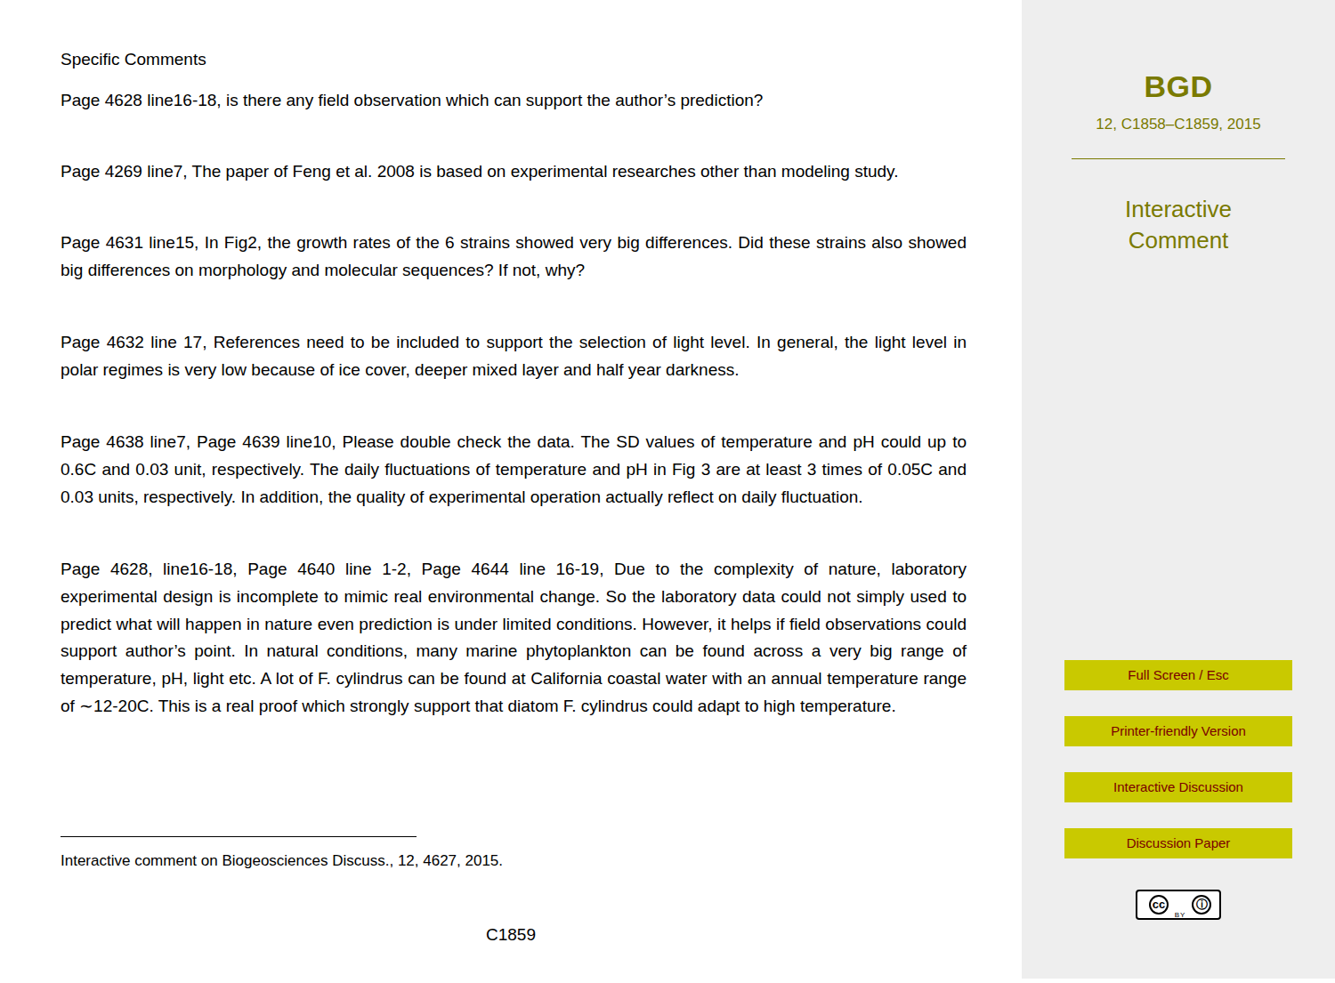Specific Comments
Page 4628 line16-18, is there any field observation which can support the author’s prediction?
Page 4269 line7, The paper of Feng et al. 2008 is based on experimental researches other than modeling study.
Page 4631 line15, In Fig2, the growth rates of the 6 strains showed very big differences. Did these strains also showed big differences on morphology and molecular sequences? If not, why?
Page 4632 line 17, References need to be included to support the selection of light level. In general, the light level in polar regimes is very low because of ice cover, deeper mixed layer and half year darkness.
Page 4638 line7, Page 4639 line10, Please double check the data. The SD values of temperature and pH could up to 0.6C and 0.03 unit, respectively. The daily fluctuations of temperature and pH in Fig 3 are at least 3 times of 0.05C and 0.03 units, respectively. In addition, the quality of experimental operation actually reflect on daily fluctuation.
Page 4628, line16-18, Page 4640 line 1-2, Page 4644 line 16-19, Due to the complexity of nature, laboratory experimental design is incomplete to mimic real environmental change. So the laboratory data could not simply used to predict what will happen in nature even prediction is under limited conditions. However, it helps if field observations could support author’s point. In natural conditions, many marine phytoplankton can be found across a very big range of temperature, pH, light etc. A lot of F. cylindrus can be found at California coastal water with an annual temperature range of ∼12-20C. This is a real proof which strongly support that diatom F. cylindrus could adapt to high temperature.
Interactive comment on Biogeosciences Discuss., 12, 4627, 2015.
C1859
BGD
12, C1858–C1859, 2015
Interactive
Comment
Full Screen / Esc Printer-friendly Version Interactive Discussion Discussion Paper
cc
ⓘ
BY